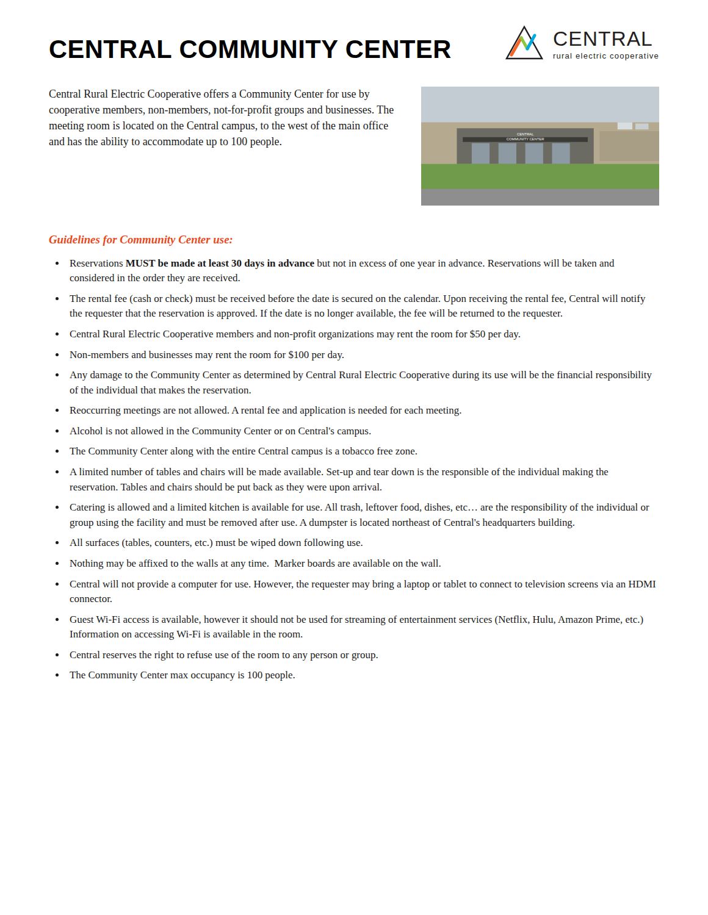Central Community Center
CENTRAL
rural electric cooperative
Central Rural Electric Cooperative offers a Community Center for use by cooperative members, non-members, not-for-profit groups and businesses. The meeting room is located on the Central campus, to the west of the main office and has the ability to accommodate up to 100 people.
CENTRAL COMMUNITY CENTER
Guidelines for Community Center use:
Reservations MUST be made at least 30 days in advance but not in excess of one year in advance. Reservations will be taken and considered in the order they are received.
The rental fee (cash or check) must be received before the date is secured on the calendar. Upon receiving the rental fee, Central will notify the requester that the reservation is approved. If the date is no longer available, the fee will be returned to the requester.
Central Rural Electric Cooperative members and non-profit organizations may rent the room for $50 per day.
Non-members and businesses may rent the room for $100 per day.
Any damage to the Community Center as determined by Central Rural Electric Cooperative during its use will be the financial responsibility of the individual that makes the reservation.
Reoccurring meetings are not allowed. A rental fee and application is needed for each meeting.
Alcohol is not allowed in the Community Center or on Central's campus.
The Community Center along with the entire Central campus is a tobacco free zone.
A limited number of tables and chairs will be made available. Set-up and tear down is the responsible of the individual making the reservation. Tables and chairs should be put back as they were upon arrival.
Catering is allowed and a limited kitchen is available for use. All trash, leftover food, dishes, etc… are the responsibility of the individual or group using the facility and must be removed after use. A dumpster is located northeast of Central's headquarters building.
All surfaces (tables, counters, etc.) must be wiped down following use.
Nothing may be affixed to the walls at any time. Marker boards are available on the wall.
Central will not provide a computer for use. However, the requester may bring a laptop or tablet to connect to television screens via an HDMI connector.
Guest Wi-Fi access is available, however it should not be used for streaming of entertainment services (Netflix, Hulu, Amazon Prime, etc.) Information on accessing Wi-Fi is available in the room.
Central reserves the right to refuse use of the room to any person or group.
The Community Center max occupancy is 100 people.